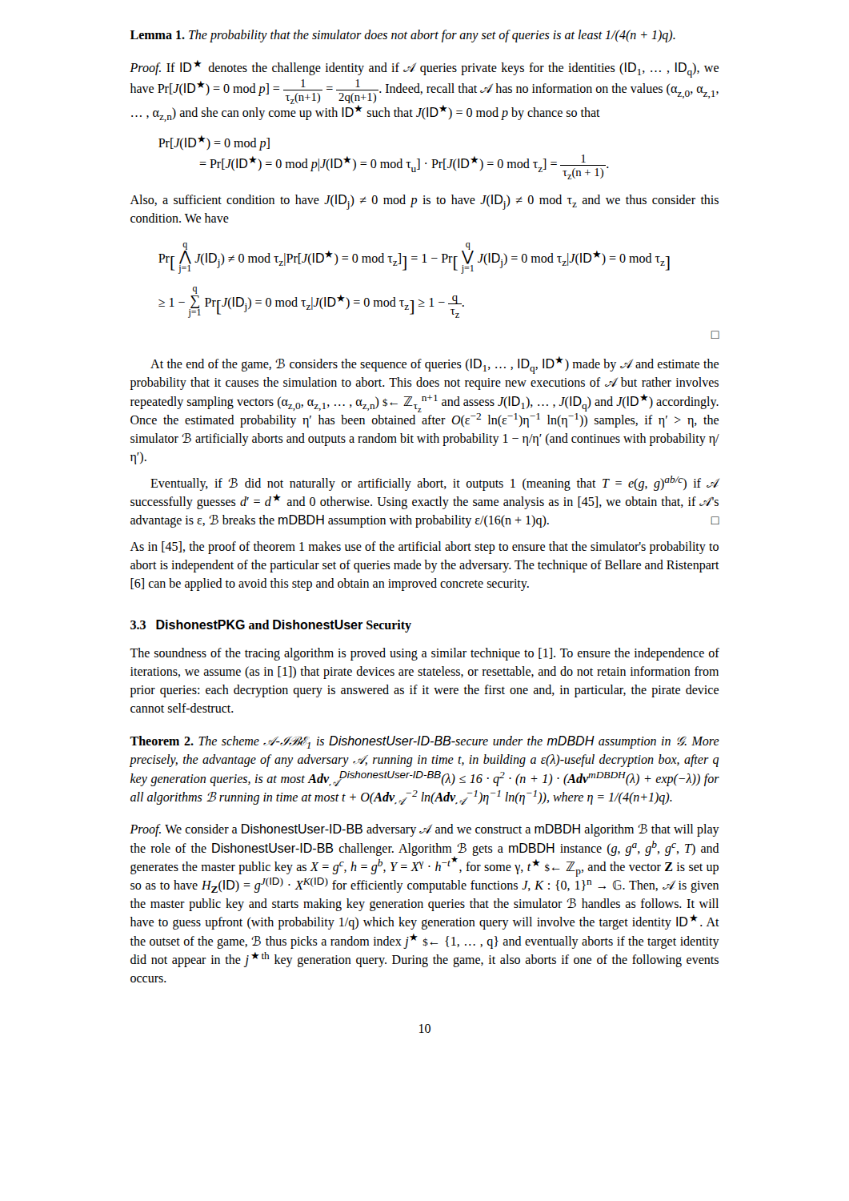Lemma 1. The probability that the simulator does not abort for any set of queries is at least 1/(4(n + 1)q).
Proof. If ID★ denotes the challenge identity and if 𝒜 queries private keys for the identities (ID1, … , IDq), we have Pr[J(ID★) = 0 mod p] = 1 τz(n+1) = 12q(n+1). Indeed, recall that 𝒜 has no information on the values (αz,0, αz,1, … , αz,n) and she can only come up with ID★ such that J(ID★) = 0 mod p by chance so that
Pr[J(ID★) = 0 mod p] = Pr[J(ID★) = 0 mod p|J(ID★) = 0 mod τu] · Pr[J(ID★) = 0 mod τz] = 1 τz(n + 1).
Also, a sufficient condition to have J(IDj) ≠ 0 mod p is to have J(IDj) ≠ 0 mod τz and we thus consider this condition. We have
Pr[ q⋀j=1 J(IDj) ≠ 0 mod τz|Pr[J(ID★) = 0 mod τz]] = 1 − Pr[ q⋁j=1 J(IDj) = 0 mod τz|J(ID★) = 0 mod τz] ≥ 1 − q∑j=1 Pr[J(IDj) = 0 mod τz|J(ID★) = 0 mod τz] ≥ 1 − qτz.
□
At the end of the game, ℬ considers the sequence of queries (ID1, … , IDq, ID★) made by 𝒜 and estimate the probability that it causes the simulation to abort. This does not require new executions of 𝒜 but rather involves repeatedly sampling vectors (αz,0, αz,1, … , αz,n) $← ℤτzn+1 and assess J(ID1), … , J(IDq) and J(ID★) accordingly. Once the estimated probability η′ has been obtained after O(ε−2 ln(ε−1)η−1 ln(η−1)) samples, if η′ > η, the simulator ℬ artificially aborts and outputs a random bit with probability 1 − η/η′ (and continues with probability η/η′).
Eventually, if ℬ did not naturally or artificially abort, it outputs 1 (meaning that T = e(g, g)ab/c) if 𝒜 successfully guesses d′ = d★ and 0 otherwise. Using exactly the same analysis as in [45], we obtain that, if 𝒜's advantage is ε, ℬ breaks the mDBDH assumption with probability ε/(16(n + 1)q). □
As in [45], the proof of theorem 1 makes use of the artificial abort step to ensure that the simulator's probability to abort is independent of the particular set of queries made by the adversary. The technique of Bellare and Ristenpart [6] can be applied to avoid this step and obtain an improved concrete security.
3.3 DishonestPKG and DishonestUser Security
The soundness of the tracing algorithm is proved using a similar technique to [1]. To ensure the independence of iterations, we assume (as in [1]) that pirate devices are stateless, or resettable, and do not retain information from prior queries: each decryption query is answered as if it were the first one and, in particular, the pirate device cannot self-destruct.
Theorem 2. The scheme 𝒜-ℐℬℰ1 is DishonestUser-ID-BB-secure under the mDBDH assumption in 𝒢. More precisely, the advantage of any adversary 𝒜, running in time t, in building a ε(λ)-useful decryption box, after q key generation queries, is at most Adv𝒜DishonestUser-ID-BB(λ) ≤ 16 · q2 · (n + 1) · (AdvmDBDH(λ) + exp(−λ)) for all algorithms ℬ running in time at most t + O(Adv𝒜−2 ln(Adv𝒜−1)η−1 ln(η−1)), where η = 1/(4(n+1)q).
Proof. We consider a DishonestUser-ID-BB adversary 𝒜 and we construct a mDBDH algorithm ℬ that will play the role of the DishonestUser-ID-BB challenger. Algorithm ℬ gets a mDBDH instance (g, ga, gb, gc, T) and generates the master public key as X = gc, h = gb, Y = Xγ · h−t★, for some γ, t★ $← ℤp, and the vector Z is set up so as to have HZ(ID) = gJ(ID) · XK(ID) for efficiently computable functions J, K : {0, 1}n → 𝔾. Then, 𝒜 is given the master public key and starts making key generation queries that the simulator ℬ handles as follows. It will have to guess upfront (with probability 1/q) which key generation query will involve the target identity ID★. At the outset of the game, ℬ thus picks a random index j★ $← {1, … , q} and eventually aborts if the target identity did not appear in the j★th key generation query. During the game, it also aborts if one of the following events occurs.
10